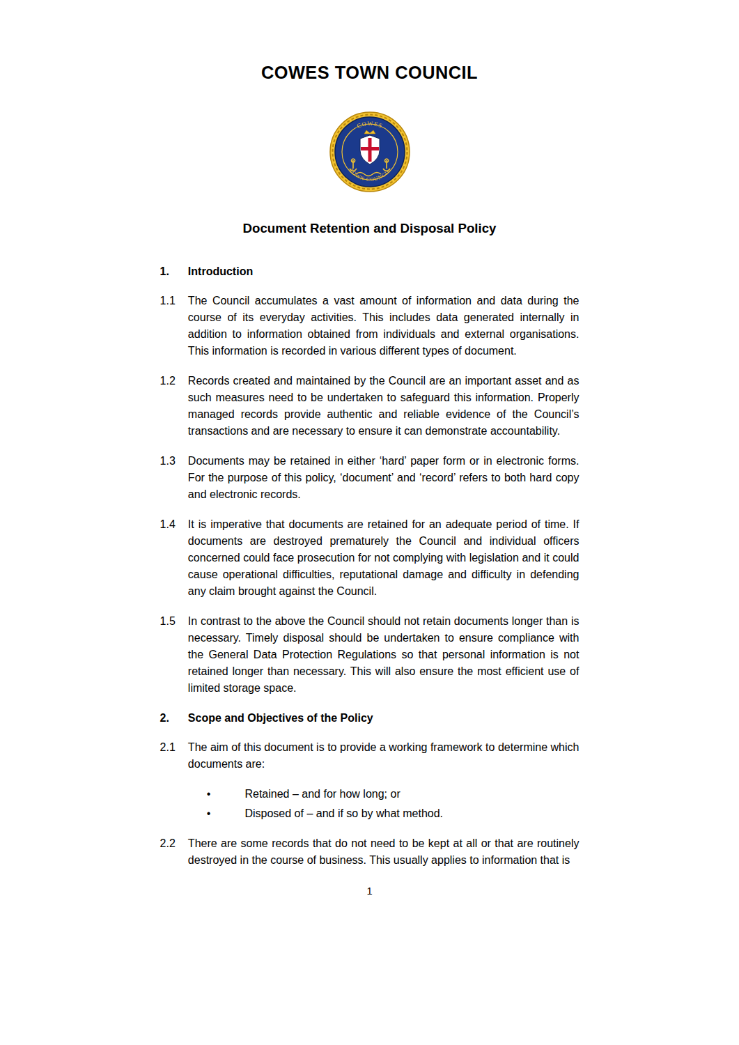COWES TOWN COUNCIL
Cowes Town Council crest COWES TOWN COUNCIL
Document Retention and Disposal Policy
1. Introduction
1.1 The Council accumulates a vast amount of information and data during the course of its everyday activities. This includes data generated internally in addition to information obtained from individuals and external organisations. This information is recorded in various different types of document.
1.2 Records created and maintained by the Council are an important asset and as such measures need to be undertaken to safeguard this information. Properly managed records provide authentic and reliable evidence of the Council’s transactions and are necessary to ensure it can demonstrate accountability.
1.3 Documents may be retained in either ‘hard’ paper form or in electronic forms. For the purpose of this policy, ‘document’ and ‘record’ refers to both hard copy and electronic records.
1.4 It is imperative that documents are retained for an adequate period of time. If documents are destroyed prematurely the Council and individual officers concerned could face prosecution for not complying with legislation and it could cause operational difficulties, reputational damage and difficulty in defending any claim brought against the Council.
1.5 In contrast to the above the Council should not retain documents longer than is necessary. Timely disposal should be undertaken to ensure compliance with the General Data Protection Regulations so that personal information is not retained longer than necessary. This will also ensure the most efficient use of limited storage space.
2. Scope and Objectives of the Policy
2.1 The aim of this document is to provide a working framework to determine which documents are:
Retained – and for how long; or
Disposed of – and if so by what method.
2.2 There are some records that do not need to be kept at all or that are routinely destroyed in the course of business. This usually applies to information that is
1